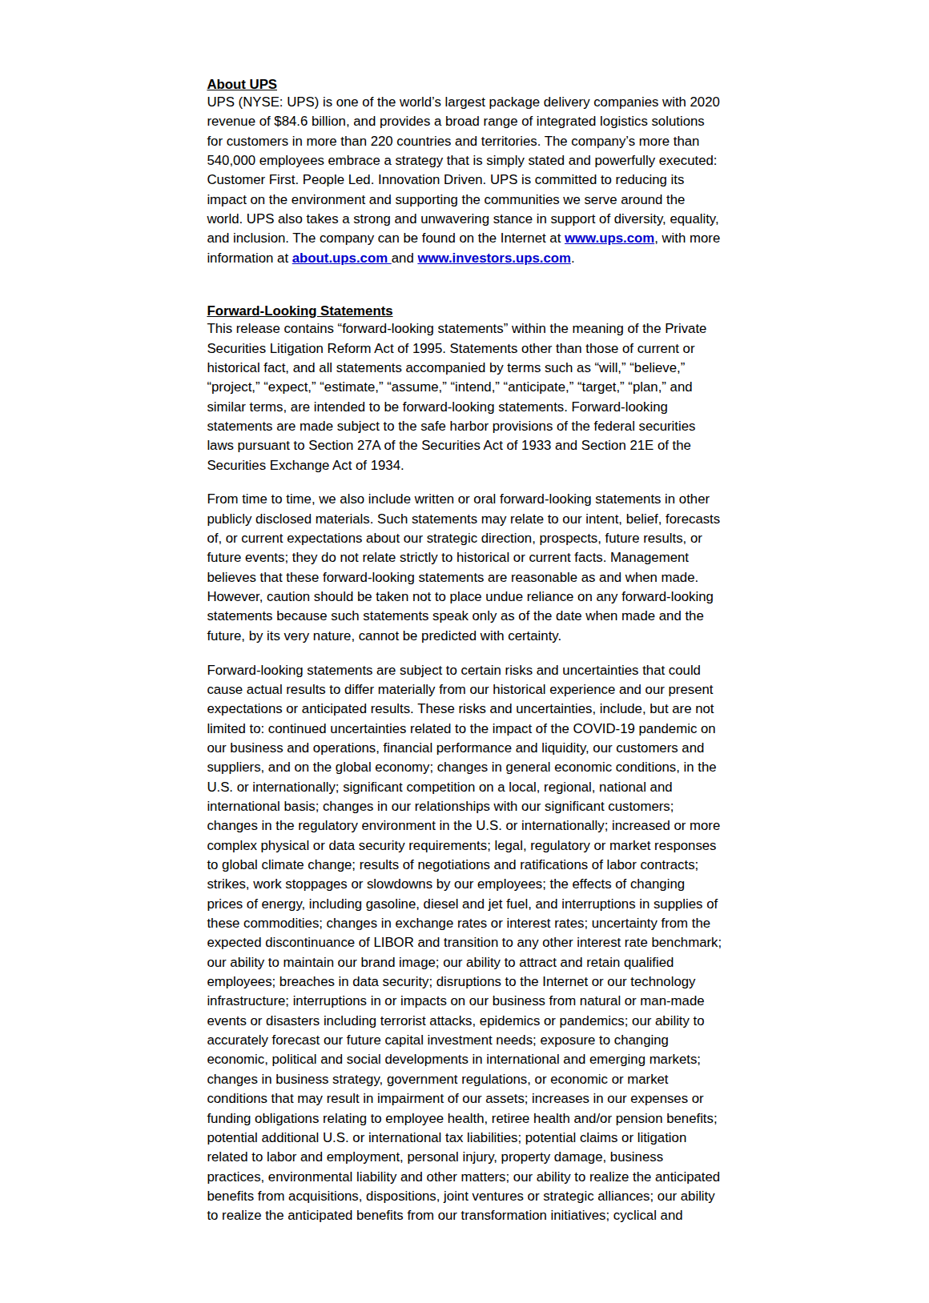About UPS
UPS (NYSE: UPS) is one of the world’s largest package delivery companies with 2020 revenue of $84.6 billion, and provides a broad range of integrated logistics solutions for customers in more than 220 countries and territories. The company’s more than 540,000 employees embrace a strategy that is simply stated and powerfully executed: Customer First. People Led. Innovation Driven. UPS is committed to reducing its impact on the environment and supporting the communities we serve around the world. UPS also takes a strong and unwavering stance in support of diversity, equality, and inclusion. The company can be found on the Internet at www.ups.com, with more information at about.ups.com and www.investors.ups.com.
Forward-Looking Statements
This release contains “forward-looking statements” within the meaning of the Private Securities Litigation Reform Act of 1995. Statements other than those of current or historical fact, and all statements accompanied by terms such as “will,” “believe,” “project,” “expect,” “estimate,” “assume,” “intend,” “anticipate,” “target,” “plan,” and similar terms, are intended to be forward-looking statements. Forward-looking statements are made subject to the safe harbor provisions of the federal securities laws pursuant to Section 27A of the Securities Act of 1933 and Section 21E of the Securities Exchange Act of 1934.
From time to time, we also include written or oral forward-looking statements in other publicly disclosed materials. Such statements may relate to our intent, belief, forecasts of, or current expectations about our strategic direction, prospects, future results, or future events; they do not relate strictly to historical or current facts. Management believes that these forward-looking statements are reasonable as and when made. However, caution should be taken not to place undue reliance on any forward-looking statements because such statements speak only as of the date when made and the future, by its very nature, cannot be predicted with certainty.
Forward-looking statements are subject to certain risks and uncertainties that could cause actual results to differ materially from our historical experience and our present expectations or anticipated results. These risks and uncertainties, include, but are not limited to: continued uncertainties related to the impact of the COVID-19 pandemic on our business and operations, financial performance and liquidity, our customers and suppliers, and on the global economy; changes in general economic conditions, in the U.S. or internationally; significant competition on a local, regional, national and international basis; changes in our relationships with our significant customers; changes in the regulatory environment in the U.S. or internationally; increased or more complex physical or data security requirements; legal, regulatory or market responses to global climate change; results of negotiations and ratifications of labor contracts; strikes, work stoppages or slowdowns by our employees; the effects of changing prices of energy, including gasoline, diesel and jet fuel, and interruptions in supplies of these commodities; changes in exchange rates or interest rates; uncertainty from the expected discontinuance of LIBOR and transition to any other interest rate benchmark; our ability to maintain our brand image; our ability to attract and retain qualified employees; breaches in data security; disruptions to the Internet or our technology infrastructure; interruptions in or impacts on our business from natural or man-made events or disasters including terrorist attacks, epidemics or pandemics; our ability to accurately forecast our future capital investment needs; exposure to changing economic, political and social developments in international and emerging markets; changes in business strategy, government regulations, or economic or market conditions that may result in impairment of our assets; increases in our expenses or funding obligations relating to employee health, retiree health and/or pension benefits; potential additional U.S. or international tax liabilities; potential claims or litigation related to labor and employment, personal injury, property damage, business practices, environmental liability and other matters; our ability to realize the anticipated benefits from acquisitions, dispositions, joint ventures or strategic alliances; our ability to realize the anticipated benefits from our transformation initiatives; cyclical and